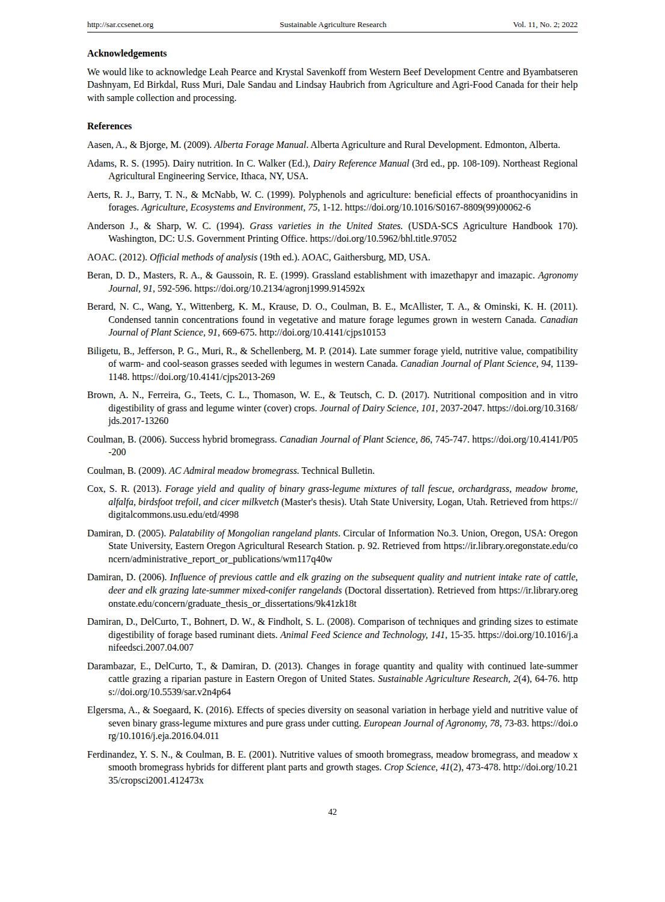http://sar.ccsenet.org Sustainable Agriculture Research Vol. 11, No. 2; 2022
Acknowledgements
We would like to acknowledge Leah Pearce and Krystal Savenkoff from Western Beef Development Centre and Byambatseren Dashnyam, Ed Birkdal, Russ Muri, Dale Sandau and Lindsay Haubrich from Agriculture and Agri-Food Canada for their help with sample collection and processing.
References
Aasen, A., & Bjorge, M. (2009). Alberta Forage Manual. Alberta Agriculture and Rural Development. Edmonton, Alberta.
Adams, R. S. (1995). Dairy nutrition. In C. Walker (Ed.), Dairy Reference Manual (3rd ed., pp. 108-109). Northeast Regional Agricultural Engineering Service, Ithaca, NY, USA.
Aerts, R. J., Barry, T. N., & McNabb, W. C. (1999). Polyphenols and agriculture: beneficial effects of proanthocyanidins in forages. Agriculture, Ecosystems and Environment, 75, 1-12. https://doi.org/10.1016/S0167-8809(99)00062-6
Anderson J., & Sharp, W. C. (1994). Grass varieties in the United States. (USDA-SCS Agriculture Handbook 170). Washington, DC: U.S. Government Printing Office. https://doi.org/10.5962/bhl.title.97052
AOAC. (2012). Official methods of analysis (19th ed.). AOAC, Gaithersburg, MD, USA.
Beran, D. D., Masters, R. A., & Gaussoin, R. E. (1999). Grassland establishment with imazethapyr and imazapic. Agronomy Journal, 91, 592-596. https://doi.org/10.2134/agronj1999.914592x
Berard, N. C., Wang, Y., Wittenberg, K. M., Krause, D. O., Coulman, B. E., McAllister, T. A., & Ominski, K. H. (2011). Condensed tannin concentrations found in vegetative and mature forage legumes grown in western Canada. Canadian Journal of Plant Science, 91, 669-675. http://doi.org/10.4141/cjps10153
Biligetu, B., Jefferson, P. G., Muri, R., & Schellenberg, M. P. (2014). Late summer forage yield, nutritive value, compatibility of warm- and cool-season grasses seeded with legumes in western Canada. Canadian Journal of Plant Science, 94, 1139-1148. https://doi.org/10.4141/cjps2013-269
Brown, A. N., Ferreira, G., Teets, C. L., Thomason, W. E., & Teutsch, C. D. (2017). Nutritional composition and in vitro digestibility of grass and legume winter (cover) crops. Journal of Dairy Science, 101, 2037-2047. https://doi.org/10.3168/jds.2017-13260
Coulman, B. (2006). Success hybrid bromegrass. Canadian Journal of Plant Science, 86, 745-747. https://doi.org/10.4141/P05-200
Coulman, B. (2009). AC Admiral meadow bromegrass. Technical Bulletin.
Cox, S. R. (2013). Forage yield and quality of binary grass-legume mixtures of tall fescue, orchardgrass, meadow brome, alfalfa, birdsfoot trefoil, and cicer milkvetch (Master's thesis). Utah State University, Logan, Utah. Retrieved from https://digitalcommons.usu.edu/etd/4998
Damiran, D. (2005). Palatability of Mongolian rangeland plants. Circular of Information No.3. Union, Oregon, USA: Oregon State University, Eastern Oregon Agricultural Research Station. p. 92. Retrieved from https://ir.library.oregonstate.edu/concern/administrative_report_or_publications/wm117q40w
Damiran, D. (2006). Influence of previous cattle and elk grazing on the subsequent quality and nutrient intake rate of cattle, deer and elk grazing late-summer mixed-conifer rangelands (Doctoral dissertation). Retrieved from https://ir.library.oregonstate.edu/concern/graduate_thesis_or_dissertations/9k41zk18t
Damiran, D., DelCurto, T., Bohnert, D. W., & Findholt, S. L. (2008). Comparison of techniques and grinding sizes to estimate digestibility of forage based ruminant diets. Animal Feed Science and Technology, 141, 15-35. https://doi.org/10.1016/j.anifeedsci.2007.04.007
Darambazar, E., DelCurto, T., & Damiran, D. (2013). Changes in forage quantity and quality with continued late-summer cattle grazing a riparian pasture in Eastern Oregon of United States. Sustainable Agriculture Research, 2(4), 64-76. https://doi.org/10.5539/sar.v2n4p64
Elgersma, A., & Soegaard, K. (2016). Effects of species diversity on seasonal variation in herbage yield and nutritive value of seven binary grass-legume mixtures and pure grass under cutting. European Journal of Agronomy, 78, 73-83. https://doi.org/10.1016/j.eja.2016.04.011
Ferdinandez, Y. S. N., & Coulman, B. E. (2001). Nutritive values of smooth bromegrass, meadow bromegrass, and meadow x smooth bromegrass hybrids for different plant parts and growth stages. Crop Science, 41(2), 473-478. http://doi.org/10.2135/cropsci2001.412473x
42